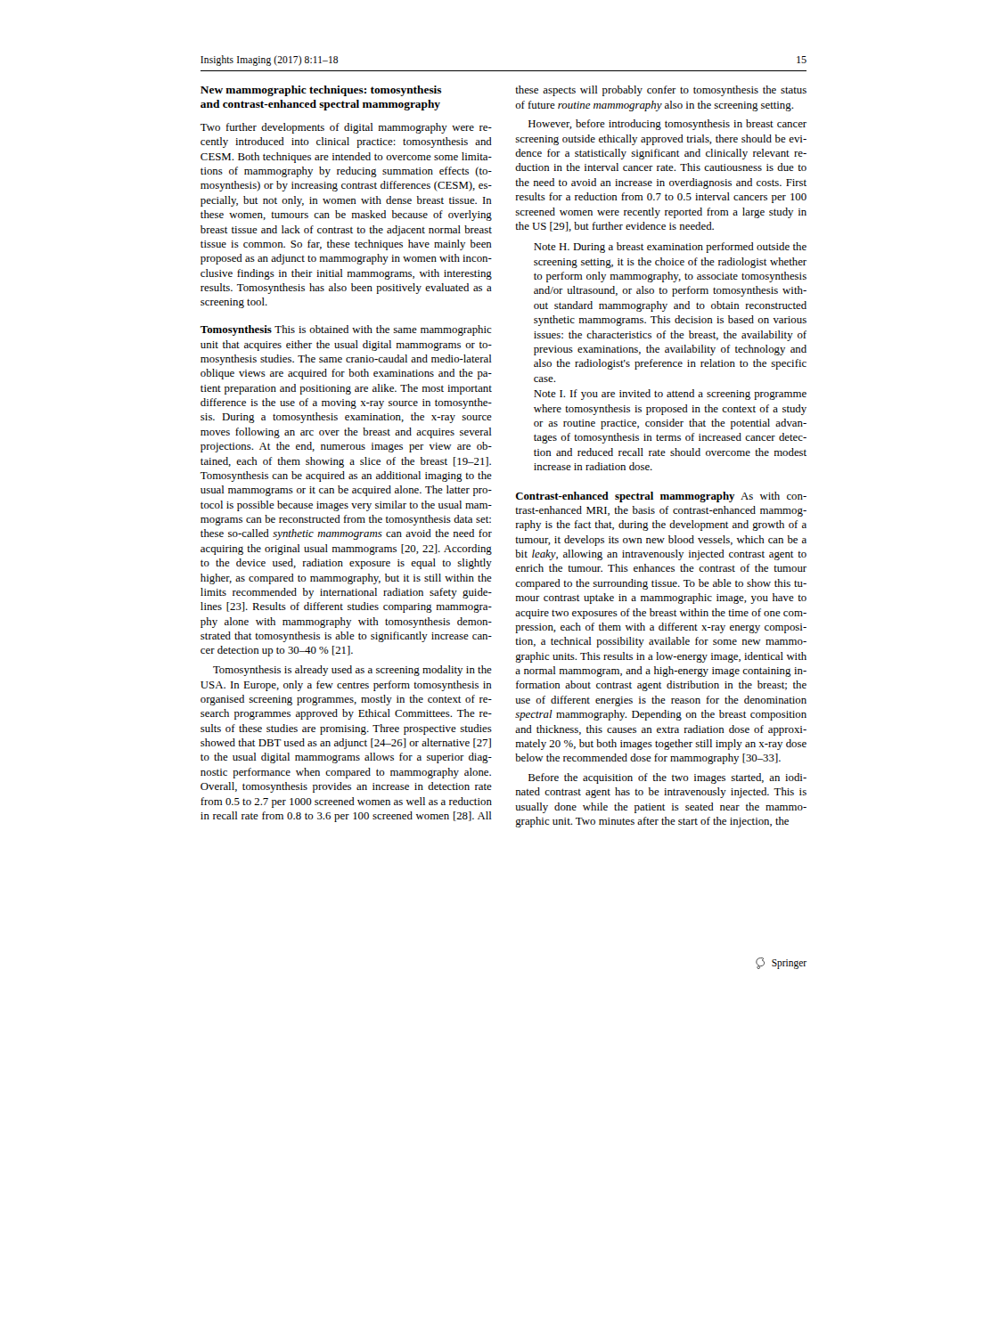Insights Imaging (2017) 8:11–18
15
New mammographic techniques: tomosynthesis
and contrast-enhanced spectral mammography
Two further developments of digital mammography were recently introduced into clinical practice: tomosynthesis and CESM. Both techniques are intended to overcome some limitations of mammography by reducing summation effects (tomosynthesis) or by increasing contrast differences (CESM), especially, but not only, in women with dense breast tissue. In these women, tumours can be masked because of overlying breast tissue and lack of contrast to the adjacent normal breast tissue is common. So far, these techniques have mainly been proposed as an adjunct to mammography in women with inconclusive findings in their initial mammograms, with interesting results. Tomosynthesis has also been positively evaluated as a screening tool.
Tomosynthesis This is obtained with the same mammographic unit that acquires either the usual digital mammograms or tomosynthesis studies. The same cranio-caudal and medio-lateral oblique views are acquired for both examinations and the patient preparation and positioning are alike. The most important difference is the use of a moving x-ray source in tomosynthesis. During a tomosynthesis examination, the x-ray source moves following an arc over the breast and acquires several projections. At the end, numerous images per view are obtained, each of them showing a slice of the breast [19–21]. Tomosynthesis can be acquired as an additional imaging to the usual mammograms or it can be acquired alone. The latter protocol is possible because images very similar to the usual mammograms can be reconstructed from the tomosynthesis data set: these so-called synthetic mammograms can avoid the need for acquiring the original usual mammograms [20, 22]. According to the device used, radiation exposure is equal to slightly higher, as compared to mammography, but it is still within the limits recommended by international radiation safety guidelines [23]. Results of different studies comparing mammography alone with mammography with tomosynthesis demonstrated that tomosynthesis is able to significantly increase cancer detection up to 30–40 % [21].
Tomosynthesis is already used as a screening modality in the USA. In Europe, only a few centres perform tomosynthesis in organised screening programmes, mostly in the context of research programmes approved by Ethical Committees. The results of these studies are promising. Three prospective studies showed that DBT used as an adjunct [24–26] or alternative [27] to the usual digital mammograms allows for a superior diagnostic performance when compared to mammography alone. Overall, tomosynthesis provides an increase in detection rate from 0.5 to 2.7 per 1000 screened women as well as a reduction in recall rate from 0.8 to 3.6 per 100 screened women [28]. All these aspects will probably confer to tomosynthesis the status of future routine mammography also in the screening setting.
However, before introducing tomosynthesis in breast cancer screening outside ethically approved trials, there should be evidence for a statistically significant and clinically relevant reduction in the interval cancer rate. This cautiousness is due to the need to avoid an increase in overdiagnosis and costs. First results for a reduction from 0.7 to 0.5 interval cancers per 100 screened women were recently reported from a large study in the US [29], but further evidence is needed.
Note H. During a breast examination performed outside the screening setting, it is the choice of the radiologist whether to perform only mammography, to associate tomosynthesis and/or ultrasound, or also to perform tomosynthesis without standard mammography and to obtain reconstructed synthetic mammograms. This decision is based on various issues: the characteristics of the breast, the availability of previous examinations, the availability of technology and also the radiologist's preference in relation to the specific case.
Note I. If you are invited to attend a screening programme where tomosynthesis is proposed in the context of a study or as routine practice, consider that the potential advantages of tomosynthesis in terms of increased cancer detection and reduced recall rate should overcome the modest increase in radiation dose.
Contrast-enhanced spectral mammography As with contrast-enhanced MRI, the basis of contrast-enhanced mammography is the fact that, during the development and growth of a tumour, it develops its own new blood vessels, which can be a bit leaky, allowing an intravenously injected contrast agent to enrich the tumour. This enhances the contrast of the tumour compared to the surrounding tissue. To be able to show this tumour contrast uptake in a mammographic image, you have to acquire two exposures of the breast within the time of one compression, each of them with a different x-ray energy composition, a technical possibility available for some new mammographic units. This results in a low-energy image, identical with a normal mammogram, and a high-energy image containing information about contrast agent distribution in the breast; the use of different energies is the reason for the denomination spectral mammography. Depending on the breast composition and thickness, this causes an extra radiation dose of approximately 20 %, but both images together still imply an x-ray dose below the recommended dose for mammography [30–33].
Before the acquisition of the two images started, an iodinated contrast agent has to be intravenously injected. This is usually done while the patient is seated near the mammographic unit. Two minutes after the start of the injection, the
Springer